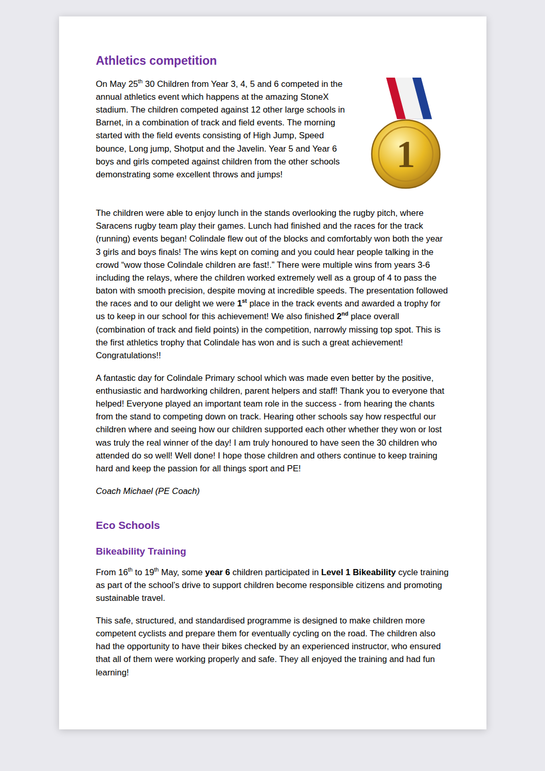Athletics competition
On May 25th 30 Children from Year 3, 4, 5 and 6 competed in the annual athletics event which happens at the amazing StoneX stadium. The children competed against 12 other large schools in Barnet, in a combination of track and field events. The morning started with the field events consisting of High Jump, Speed bounce, Long jump, Shotput and the Javelin. Year 5 and Year 6 boys and girls competed against children from the other schools demonstrating some excellent throws and jumps!
The children were able to enjoy lunch in the stands overlooking the rugby pitch, where Saracens rugby team play their games. Lunch had finished and the races for the track (running) events began! Colindale flew out of the blocks and comfortably won both the year 3 girls and boys finals! The wins kept on coming and you could hear people talking in the crowd “wow those Colindale children are fast!.” There were multiple wins from years 3-6 including the relays, where the children worked extremely well as a group of 4 to pass the baton with smooth precision, despite moving at incredible speeds. The presentation followed the races and to our delight we were 1st place in the track events and awarded a trophy for us to keep in our school for this achievement! We also finished 2nd place overall (combination of track and field points) in the competition, narrowly missing top spot. This is the first athletics trophy that Colindale has won and is such a great achievement! Congratulations!!
A fantastic day for Colindale Primary school which was made even better by the positive, enthusiastic and hardworking children, parent helpers and staff! Thank you to everyone that helped! Everyone played an important team role in the success - from hearing the chants from the stand to competing down on track. Hearing other schools say how respectful our children where and seeing how our children supported each other whether they won or lost was truly the real winner of the day! I am truly honoured to have seen the 30 children who attended do so well! Well done! I hope those children and others continue to keep training hard and keep the passion for all things sport and PE!
Coach Michael (PE Coach)
Eco Schools
Bikeability Training
From 16th to 19th May, some year 6 children participated in Level 1 Bikeability cycle training as part of the school’s drive to support children become responsible citizens and promoting sustainable travel.
This safe, structured, and standardised programme is designed to make children more competent cyclists and prepare them for eventually cycling on the road. The children also had the opportunity to have their bikes checked by an experienced instructor, who ensured that all of them were working properly and safe. They all enjoyed the training and had fun learning!